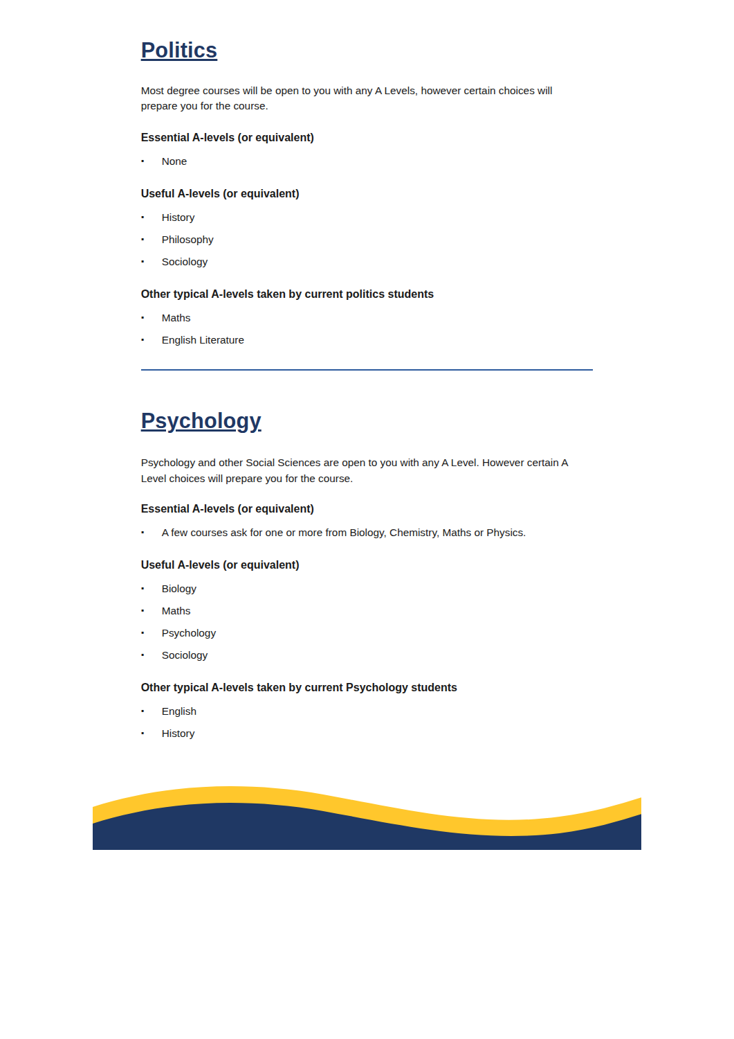Politics
Most degree courses will be open to you with any A Levels, however certain choices will prepare you for the course.
Essential A-levels (or equivalent)
None
Useful A-levels (or equivalent)
History
Philosophy
Sociology
Other typical A-levels taken by current politics students
Maths
English Literature
Psychology
Psychology and other Social Sciences are open to you with any A Level. However certain A Level choices will prepare you for the course.
Essential A-levels (or equivalent)
A few courses ask for one or more from Biology, Chemistry, Maths or Physics.
Useful A-levels (or equivalent)
Biology
Maths
Psychology
Sociology
Other typical A-levels taken by current Psychology students
English
History